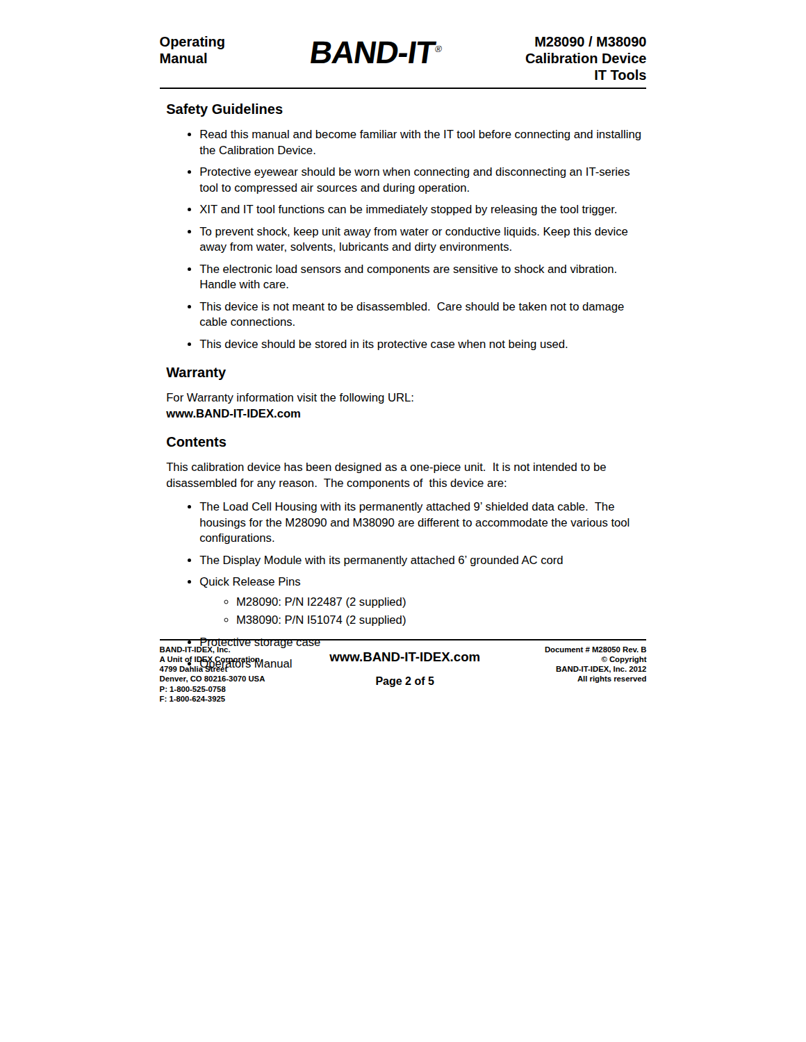Operating
Manual
BAND-IT®
M28090 / M38090
Calibration Device
IT Tools
Safety Guidelines
Read this manual and become familiar with the IT tool before connecting and installing the Calibration Device.
Protective eyewear should be worn when connecting and disconnecting an IT-series tool to compressed air sources and during operation.
XIT and IT tool functions can be immediately stopped by releasing the tool trigger.
To prevent shock, keep unit away from water or conductive liquids. Keep this device away from water, solvents, lubricants and dirty environments.
The electronic load sensors and components are sensitive to shock and vibration. Handle with care.
This device is not meant to be disassembled. Care should be taken not to damage cable connections.
This device should be stored in its protective case when not being used.
Warranty
For Warranty information visit the following URL:
www.BAND-IT-IDEX.com
Contents
This calibration device has been designed as a one-piece unit. It is not intended to be disassembled for any reason. The components of this device are:
The Load Cell Housing with its permanently attached 9’ shielded data cable. The housings for the M28090 and M38090 are different to accommodate the various tool configurations.
The Display Module with its permanently attached 6’ grounded AC cord
Quick Release Pins
M28090: P/N I22487 (2 supplied)
M38090: P/N I51074 (2 supplied)
Protective storage case
Operators Manual
BAND-IT-IDEX, Inc.
A Unit of IDEX Corporation
4799 Dahlia Street
Denver, CO 80216-3070 USA
P: 1-800-525-0758
F: 1-800-624-3925
www.BAND-IT-IDEX.com
Page 2 of 5
Document # M28050 Rev. B
© Copyright
BAND-IT-IDEX, Inc. 2012
All rights reserved